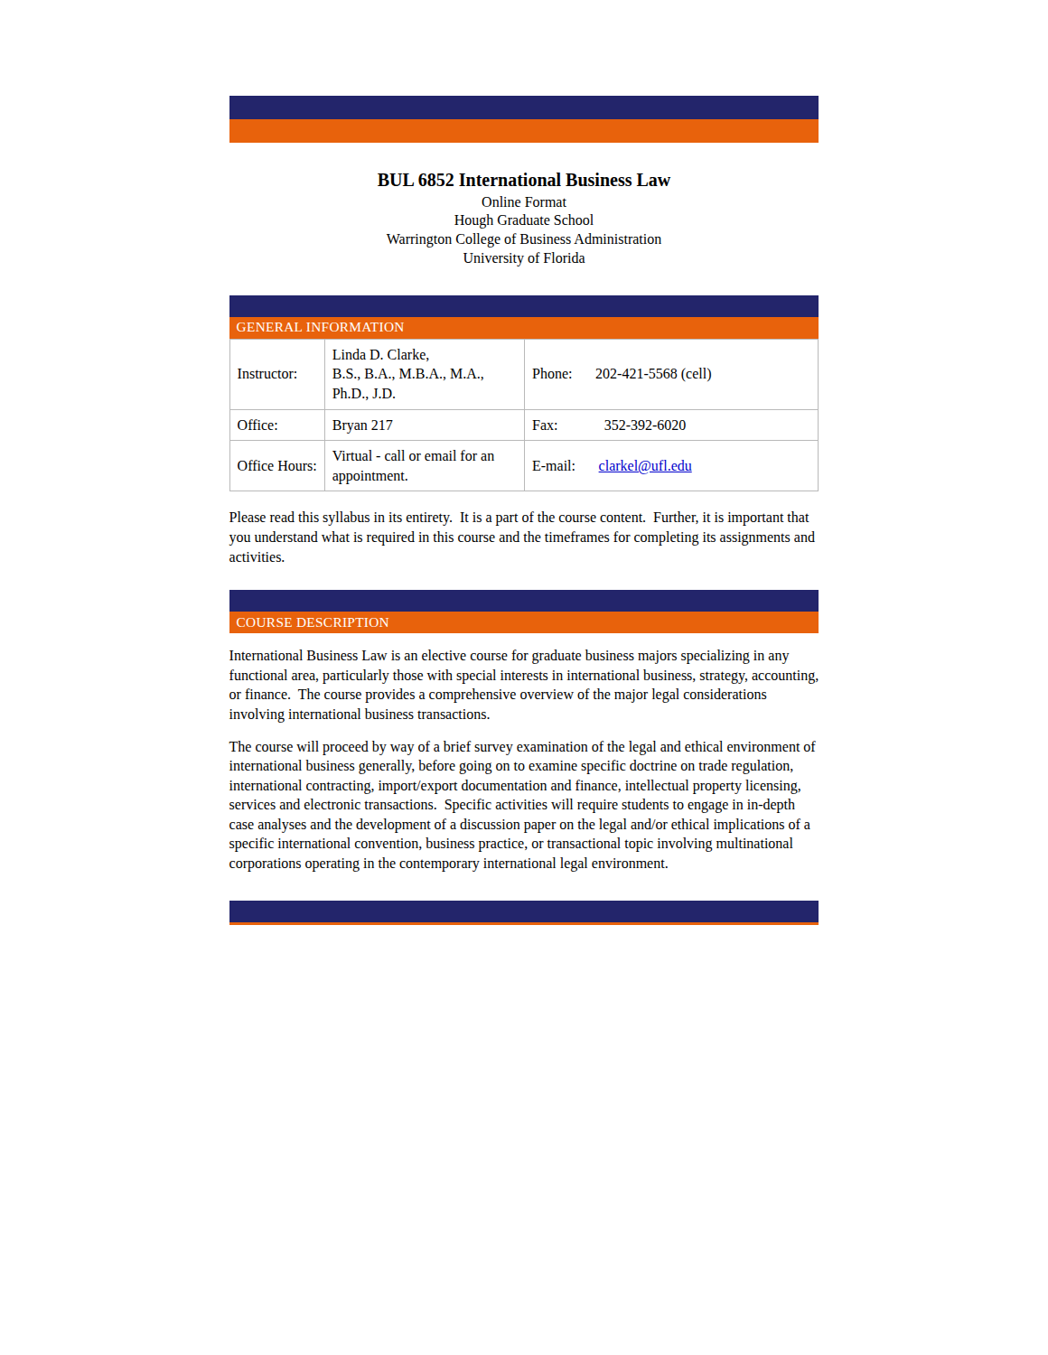BUL 6852 International Business Law
Online Format
Hough Graduate School
Warrington College of Business Administration
University of Florida
GENERAL INFORMATION
| Instructor: | Linda D. Clarke, B.S., B.A., M.B.A., M.A., Ph.D., J.D. | Phone: 202-421-5568 (cell) |
| Office: | Bryan 217 | Fax: 352-392-6020 |
| Office Hours: | Virtual - call or email for an appointment. | E-mail: clarkel@ufl.edu |
Please read this syllabus in its entirety. It is a part of the course content. Further, it is important that you understand what is required in this course and the timeframes for completing its assignments and activities.
COURSE DESCRIPTION
International Business Law is an elective course for graduate business majors specializing in any functional area, particularly those with special interests in international business, strategy, accounting, or finance. The course provides a comprehensive overview of the major legal considerations involving international business transactions.
The course will proceed by way of a brief survey examination of the legal and ethical environment of international business generally, before going on to examine specific doctrine on trade regulation, international contracting, import/export documentation and finance, intellectual property licensing, services and electronic transactions. Specific activities will require students to engage in in-depth case analyses and the development of a discussion paper on the legal and/or ethical implications of a specific international convention, business practice, or transactional topic involving multinational corporations operating in the contemporary international legal environment.